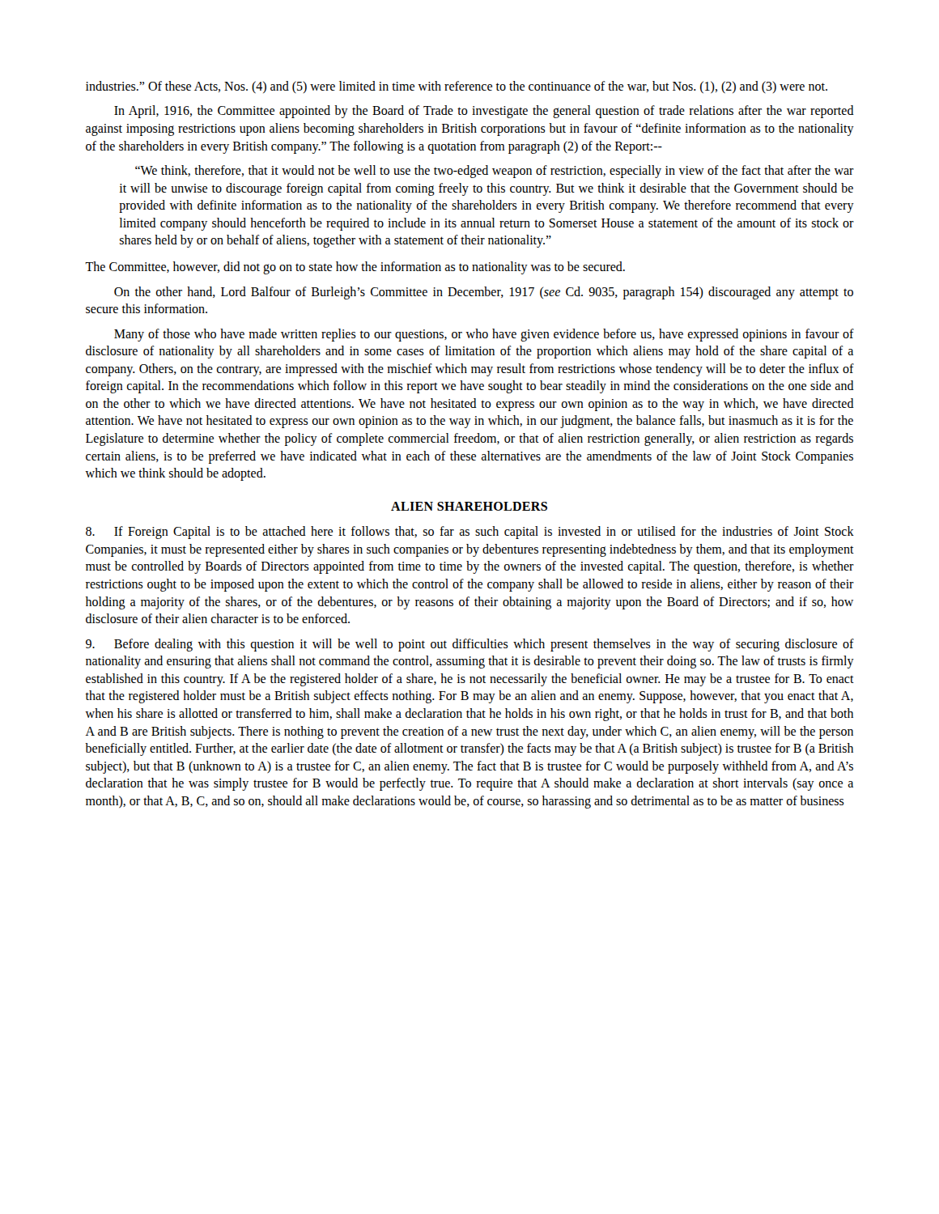industries.” Of these Acts, Nos. (4) and (5) were limited in time with reference to the continuance of the war, but Nos. (1), (2) and (3) were not.
In April, 1916, the Committee appointed by the Board of Trade to investigate the general question of trade relations after the war reported against imposing restrictions upon aliens becoming shareholders in British corporations but in favour of “definite information as to the nationality of the shareholders in every British company.” The following is a quotation from paragraph (2) of the Report:--
“We think, therefore, that it would not be well to use the two-edged weapon of restriction, especially in view of the fact that after the war it will be unwise to discourage foreign capital from coming freely to this country. But we think it desirable that the Government should be provided with definite information as to the nationality of the shareholders in every British company. We therefore recommend that every limited company should henceforth be required to include in its annual return to Somerset House a statement of the amount of its stock or shares held by or on behalf of aliens, together with a statement of their nationality.”
The Committee, however, did not go on to state how the information as to nationality was to be secured.
On the other hand, Lord Balfour of Burleigh’s Committee in December, 1917 (see Cd. 9035, paragraph 154) discouraged any attempt to secure this information.
Many of those who have made written replies to our questions, or who have given evidence before us, have expressed opinions in favour of disclosure of nationality by all shareholders and in some cases of limitation of the proportion which aliens may hold of the share capital of a company. Others, on the contrary, are impressed with the mischief which may result from restrictions whose tendency will be to deter the influx of foreign capital. In the recommendations which follow in this report we have sought to bear steadily in mind the considerations on the one side and on the other to which we have directed attentions. We have not hesitated to express our own opinion as to the way in which, we have directed attention. We have not hesitated to express our own opinion as to the way in which, in our judgment, the balance falls, but inasmuch as it is for the Legislature to determine whether the policy of complete commercial freedom, or that of alien restriction generally, or alien restriction as regards certain aliens, is to be preferred we have indicated what in each of these alternatives are the amendments of the law of Joint Stock Companies which we think should be adopted.
ALIEN SHAREHOLDERS
8. If Foreign Capital is to be attached here it follows that, so far as such capital is invested in or utilised for the industries of Joint Stock Companies, it must be represented either by shares in such companies or by debentures representing indebtedness by them, and that its employment must be controlled by Boards of Directors appointed from time to time by the owners of the invested capital. The question, therefore, is whether restrictions ought to be imposed upon the extent to which the control of the company shall be allowed to reside in aliens, either by reason of their holding a majority of the shares, or of the debentures, or by reasons of their obtaining a majority upon the Board of Directors; and if so, how disclosure of their alien character is to be enforced.
9. Before dealing with this question it will be well to point out difficulties which present themselves in the way of securing disclosure of nationality and ensuring that aliens shall not command the control, assuming that it is desirable to prevent their doing so. The law of trusts is firmly established in this country. If A be the registered holder of a share, he is not necessarily the beneficial owner. He may be a trustee for B. To enact that the registered holder must be a British subject effects nothing. For B may be an alien and an enemy. Suppose, however, that you enact that A, when his share is allotted or transferred to him, shall make a declaration that he holds in his own right, or that he holds in trust for B, and that both A and B are British subjects. There is nothing to prevent the creation of a new trust the next day, under which C, an alien enemy, will be the person beneficially entitled. Further, at the earlier date (the date of allotment or transfer) the facts may be that A (a British subject) is trustee for B (a British subject), but that B (unknown to A) is a trustee for C, an alien enemy. The fact that B is trustee for C would be purposely withheld from A, and A’s declaration that he was simply trustee for B would be perfectly true. To require that A should make a declaration at short intervals (say once a month), or that A, B, C, and so on, should all make declarations would be, of course, so harassing and so detrimental as to be as matter of business